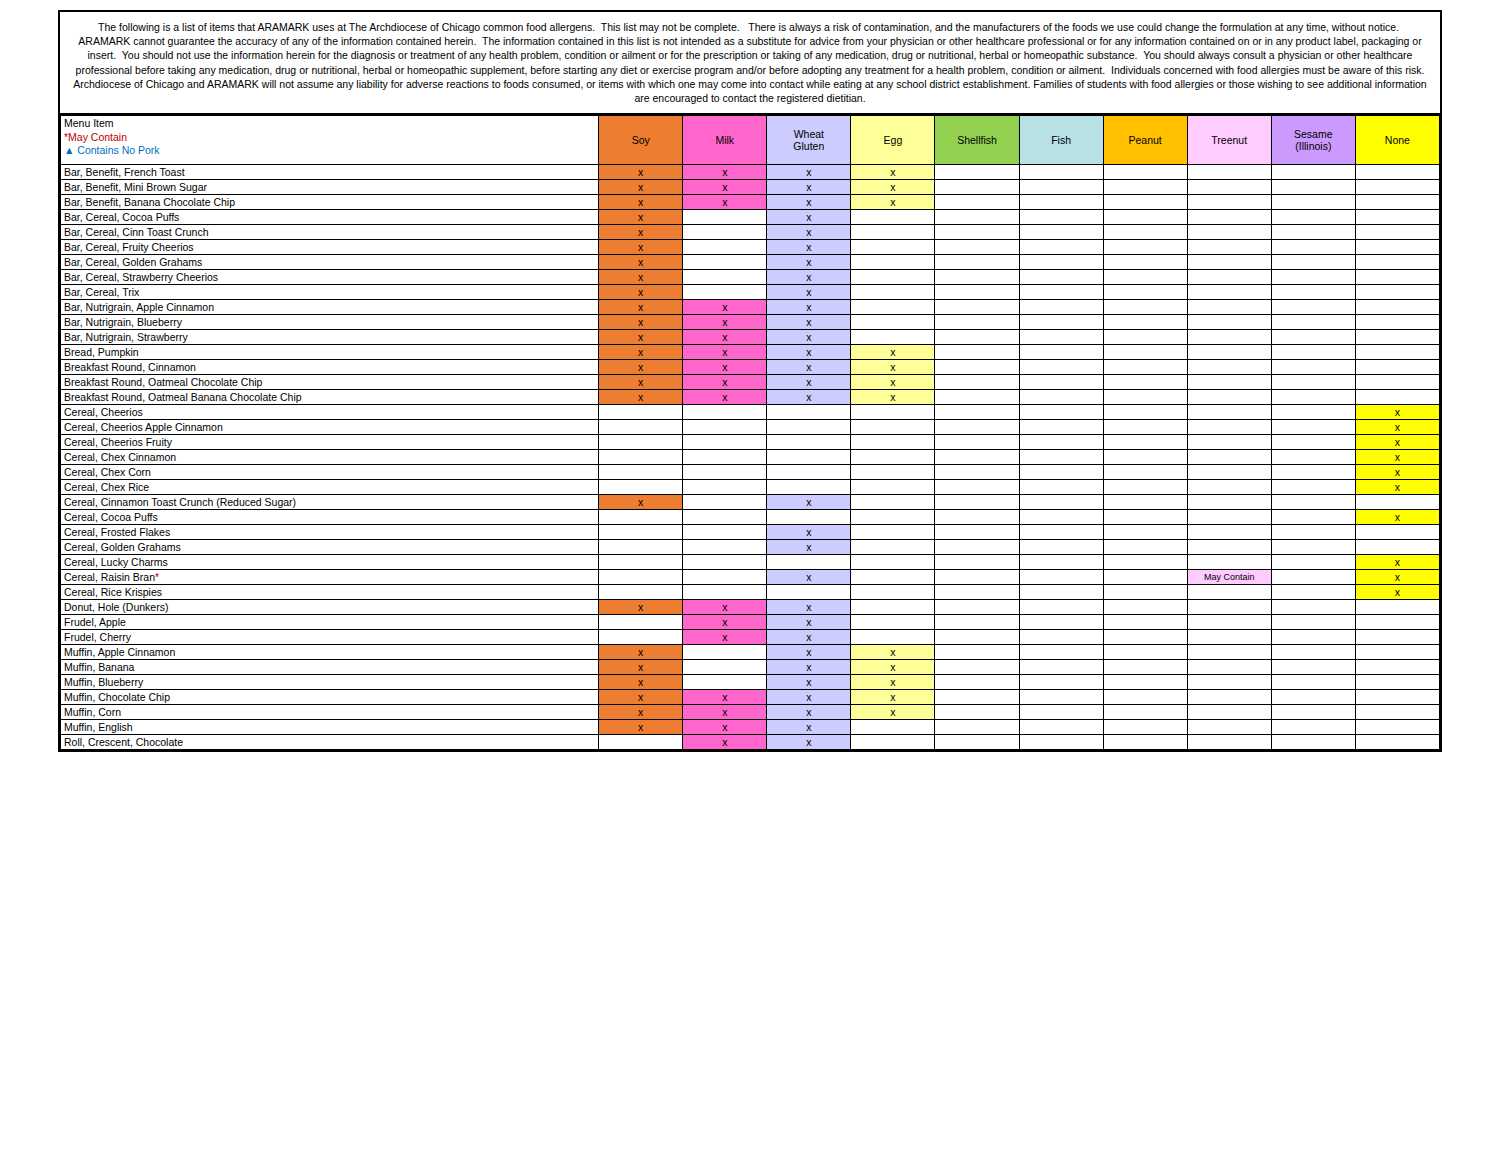The following is a list of items that ARAMARK uses at The Archdiocese of Chicago common food allergens. This list may not be complete. There is always a risk of contamination, and the manufacturers of the foods we use could change the formulation at any time, without notice. ARAMARK cannot guarantee the accuracy of any of the information contained herein. The information contained in this list is not intended as a substitute for advice from your physician or other healthcare professional or for any information contained on or in any product label, packaging or insert. You should not use the information herein for the diagnosis or treatment of any health problem, condition or ailment or for the prescription or taking of any medication, drug or nutritional, herbal or homeopathic substance. You should always consult a physician or other healthcare professional before taking any medication, drug or nutritional, herbal or homeopathic supplement, before starting any diet or exercise program and/or before adopting any treatment for a health problem, condition or ailment. Individuals concerned with food allergies must be aware of this risk. Archdiocese of Chicago and ARAMARK will not assume any liability for adverse reactions to foods consumed, or items with which one may come into contact while eating at any school district establishment. Families of students with food allergies or those wishing to see additional information are encouraged to contact the registered dietitian.
| Menu Item *May Contain ▲ Contains No Pork | Soy | Milk | Wheat Gluten | Egg | Shellfish | Fish | Peanut | Treenut | Sesame (Illinois) | None |
| --- | --- | --- | --- | --- | --- | --- | --- | --- | --- | --- |
| Bar, Benefit, French Toast | x | x | x | x | | | | | | |
| Bar, Benefit, Mini Brown Sugar | x | x | x | x | | | | | | |
| Bar, Benefit, Banana Chocolate Chip | x | x | x | x | | | | | | |
| Bar, Cereal, Cocoa Puffs | x | | x | | | | | | | |
| Bar, Cereal, Cinn Toast Crunch | x | | x | | | | | | | |
| Bar, Cereal, Fruity Cheerios | x | | x | | | | | | | |
| Bar, Cereal, Golden Grahams | x | | x | | | | | | | |
| Bar, Cereal, Strawberry Cheerios | x | | x | | | | | | | |
| Bar, Cereal, Trix | x | | x | | | | | | | |
| Bar, Nutrigrain, Apple Cinnamon | x | x | x | | | | | | | |
| Bar, Nutrigrain, Blueberry | x | x | x | | | | | | | |
| Bar, Nutrigrain, Strawberry | x | x | x | | | | | | | |
| Bread, Pumpkin | x | x | x | x | | | | | | |
| Breakfast Round, Cinnamon | x | x | x | x | | | | | | |
| Breakfast Round, Oatmeal Chocolate Chip | x | x | x | x | | | | | | |
| Breakfast Round, Oatmeal Banana Chocolate Chip | x | x | x | x | | | | | | |
| Cereal, Cheerios | | | | | | | | | | x |
| Cereal, Cheerios Apple Cinnamon | | | | | | | | | | x |
| Cereal, Cheerios Fruity | | | | | | | | | | x |
| Cereal, Chex Cinnamon | | | | | | | | | | x |
| Cereal, Chex Corn | | | | | | | | | | x |
| Cereal, Chex Rice | | | | | | | | | | x |
| Cereal, Cinnamon Toast Crunch (Reduced Sugar) | x | | x | | | | | | | |
| Cereal, Cocoa Puffs | | | | | | | | | | x |
| Cereal, Frosted Flakes | | | x | | | | | | | |
| Cereal, Golden Grahams | | | x | | | | | | | |
| Cereal, Lucky Charms | | | | | | | | | | x |
| Cereal, Raisin Bran * | | | x | | | | | May Contain | | x |
| Cereal, Rice Krispies | | | | | | | | | | x |
| Donut, Hole (Dunkers) | x | x | x | | | | | | | |
| Frudel, Apple | | x | x | | | | | | | |
| Frudel, Cherry | | x | x | | | | | | | |
| Muffin, Apple Cinnamon | x | | x | x | | | | | | |
| Muffin, Banana | x | | x | x | | | | | | |
| Muffin, Blueberry | x | | x | x | | | | | | |
| Muffin, Chocolate Chip | x | x | x | x | | | | | | |
| Muffin, Corn | x | x | x | x | | | | | | |
| Muffin, English | x | x | x | | | | | | | |
| Roll, Crescent, Chocolate | | x | x | | | | | | | |